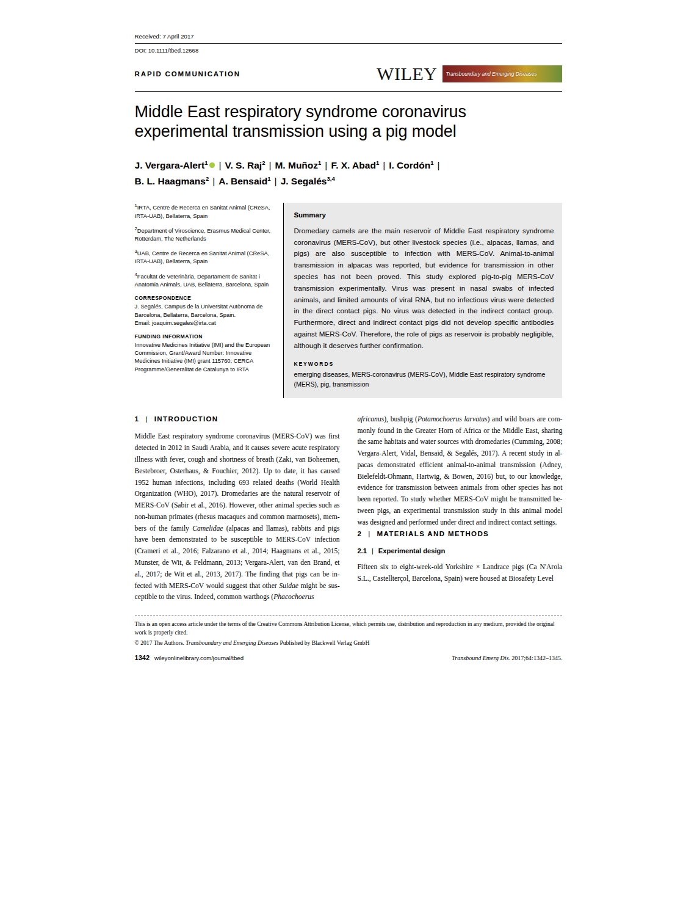Received: 7 April 2017
DOI: 10.1111/tbed.12668
Rapid Communication
WILEY
Transboundary and Emerging Diseases
Middle East respiratory syndrome coronavirus experimental transmission using a pig model
J. Vergara-Alert1 |V. S. Raj2|M. Muñoz1|F. X. Abad1|I. Cordón1|
B. L. Haagmans2|A. Bensaid1|J. Segalés3,4
1IRTA, Centre de Recerca en Sanitat Animal (CReSA, IRTA-UAB), Bellaterra, Spain
2Department of Viroscience, Erasmus Medical Center, Rotterdam, The Netherlands
3UAB, Centre de Recerca en Sanitat Animal (CReSA, IRTA-UAB), Bellaterra, Spain
4Facultat de Veterinària, Departament de Sanitat i Anatomia Animals, UAB, Bellaterra, Barcelona, Spain
Correspondence
J. Segalés, Campus de la Universitat Autònoma de Barcelona, Bellaterra, Barcelona, Spain.
Email: joaquim.segales@irta.cat
Funding information
Innovative Medicines Initiative (IMI) and the European Commission, Grant/Award Number: Innovative Medicines Initiative (IMI) grant 115760; CERCA Programme/Generalitat de Catalunya to IRTA
Summary
Dromedary camels are the main reservoir of Middle East respiratory syndrome coronavirus (MERS-CoV), but other livestock species (i.e., alpacas, llamas, and pigs) are also susceptible to infection with MERS-CoV. Animal-to-animal transmission in alpacas was reported, but evidence for transmission in other species has not been proved. This study explored pig-to-pig MERS-CoV transmission experimentally. Virus was present in nasal swabs of infected animals, and limited amounts of viral RNA, but no infectious virus were detected in the direct contact pigs. No virus was detected in the indirect contact group. Furthermore, direct and indirect contact pigs did not develop specific antibodies against MERS-CoV. Therefore, the role of pigs as reservoir is probably negligible, although it deserves further confirmation.
Keywords
emerging diseases, MERS-coronavirus (MERS-CoV), Middle East respiratory syndrome (MERS), pig, transmission
1|Introduction
Middle East respiratory syndrome coronavirus (MERS-CoV) was first detected in 2012 in Saudi Arabia, and it causes severe acute respiratory illness with fever, cough and shortness of breath (Zaki, van Boheemen, Bestebroer, Osterhaus, & Fouchier, 2012). Up to date, it has caused 1952 human infections, including 693 related deaths (World Health Organization (WHO), 2017). Dromedaries are the natural reservoir of MERS-CoV (Sabir et al., 2016). However, other animal species such as non-human primates (rhesus macaques and common marmosets), members of the family Camelidae (alpacas and llamas), rabbits and pigs have been demonstrated to be susceptible to MERS-CoV infection (Crameri et al., 2016; Falzarano et al., 2014; Haagmans et al., 2015; Munster, de Wit, & Feldmann, 2013; Vergara-Alert, van den Brand, et al., 2017; de Wit et al., 2013, 2017). The finding that pigs can be infected with MERS-CoV would suggest that other Suidae might be susceptible to the virus. Indeed, common warthogs (Phacochoerus
africanus), bushpig (Potamochoerus larvatus) and wild boars are commonly found in the Greater Horn of Africa or the Middle East, sharing the same habitats and water sources with dromedaries (Cumming, 2008; Vergara-Alert, Vidal, Bensaid, & Segalés, 2017). A recent study in alpacas demonstrated efficient animal-to-animal transmission (Adney, Bielefeldt-Ohmann, Hartwig, & Bowen, 2016) but, to our knowledge, evidence for transmission between animals from other species has not been reported. To study whether MERS-CoV might be transmitted between pigs, an experimental transmission study in this animal model was designed and performed under direct and indirect contact settings.
2|Materials and methods
2.1|Experimental design
Fifteen six to eight-week-old Yorkshire × Landrace pigs (Ca N'Arola S.L., Castellterçol, Barcelona, Spain) were housed at Biosafety Level
This is an open access article under the terms of the Creative Commons Attribution License, which permits use, distribution and reproduction in any medium, provided the original work is properly cited.
© 2017 The Authors. Transboundary and Emerging Diseases Published by Blackwell Verlag GmbH
1342
wileyonlinelibrary.com/journal/tbed
Transbound Emerg Dis. 2017;64:1342–1345.